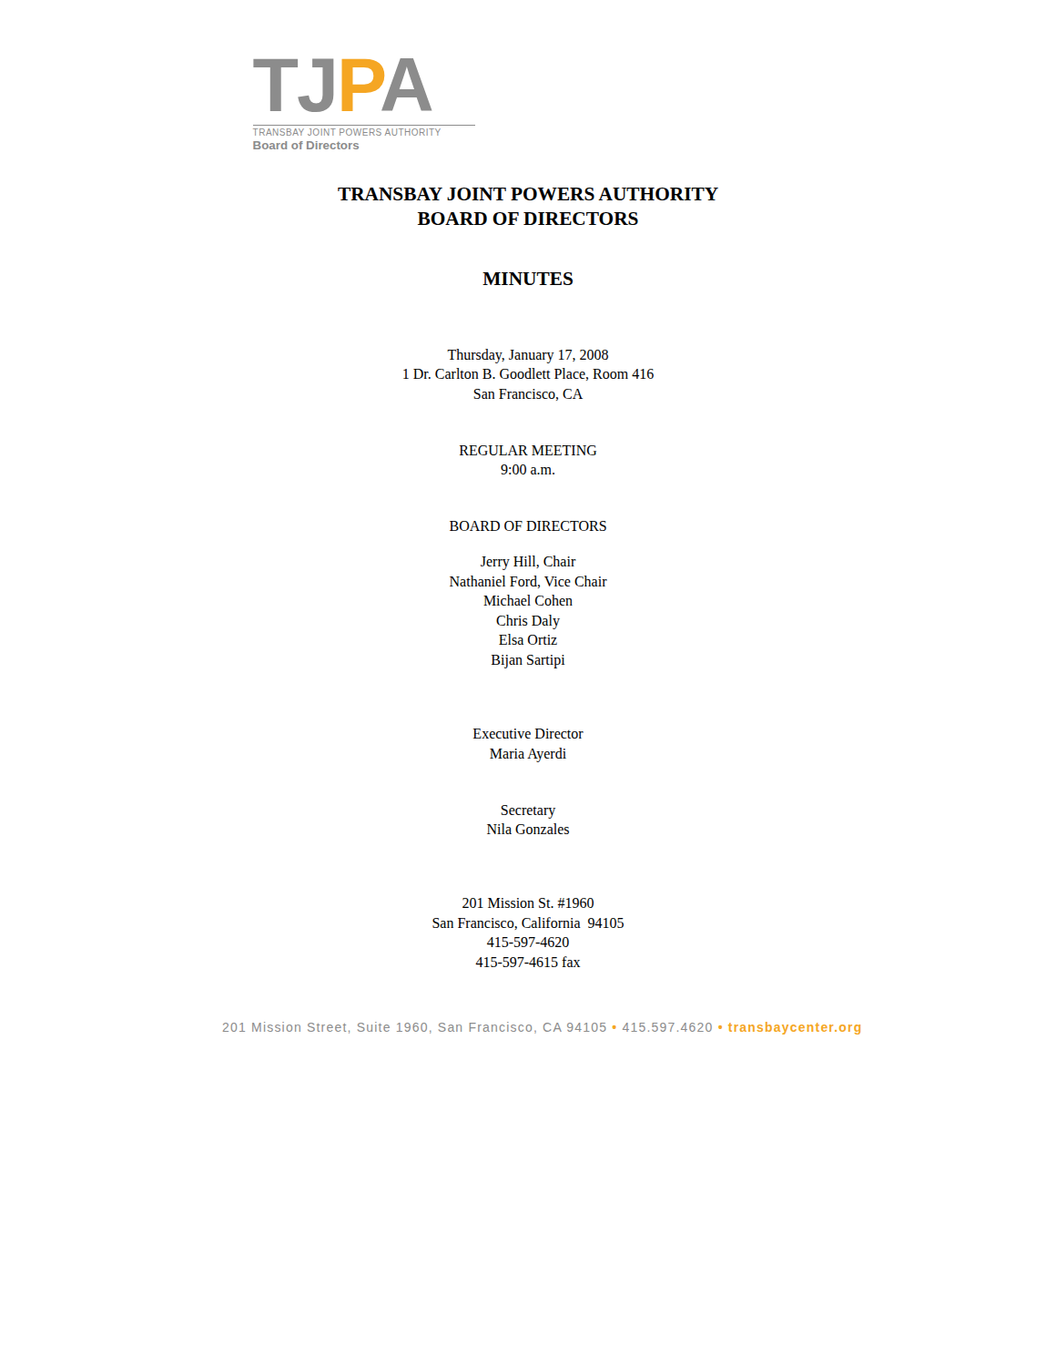TJPA
TRANSBAY JOINT POWERS AUTHORITY
Board of Directors
TRANSBAY JOINT POWERS AUTHORITY
BOARD OF DIRECTORS
MINUTES
Thursday, January 17, 2008
1 Dr. Carlton B. Goodlett Place, Room 416
San Francisco, CA
REGULAR MEETING
9:00 a.m.
BOARD OF DIRECTORS
Jerry Hill, Chair
Nathaniel Ford, Vice Chair
Michael Cohen
Chris Daly
Elsa Ortiz
Bijan Sartipi
Executive Director
Maria Ayerdi
Secretary
Nila Gonzales
201 Mission St. #1960
San Francisco, California 94105
415-597-4620
415-597-4615 fax
201 Mission Street, Suite 1960, San Francisco, CA 94105 • 415.597.4620 • transbaycenter.org